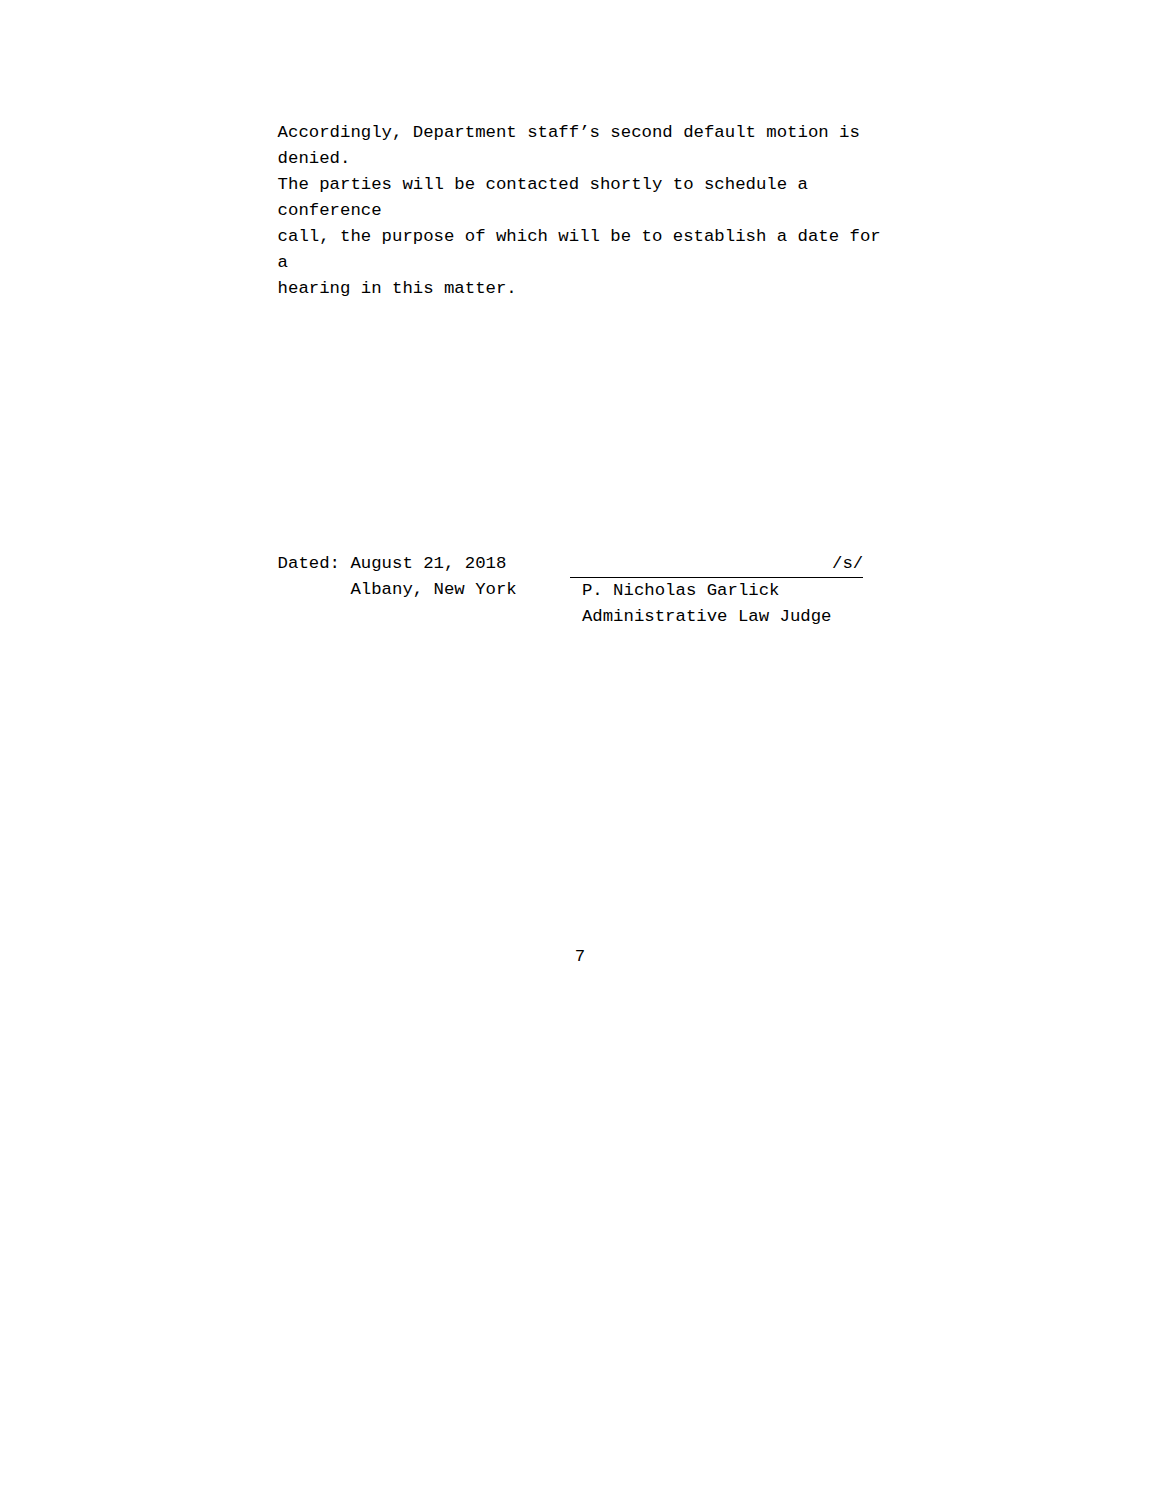Accordingly, Department staff’s second default motion is denied.
The parties will be contacted shortly to schedule a conference
call, the purpose of which will be to establish a date for a
hearing in this matter.
Dated: August 21, 2018
Albany, New York
/s/
P. Nicholas Garlick
Administrative Law Judge
7